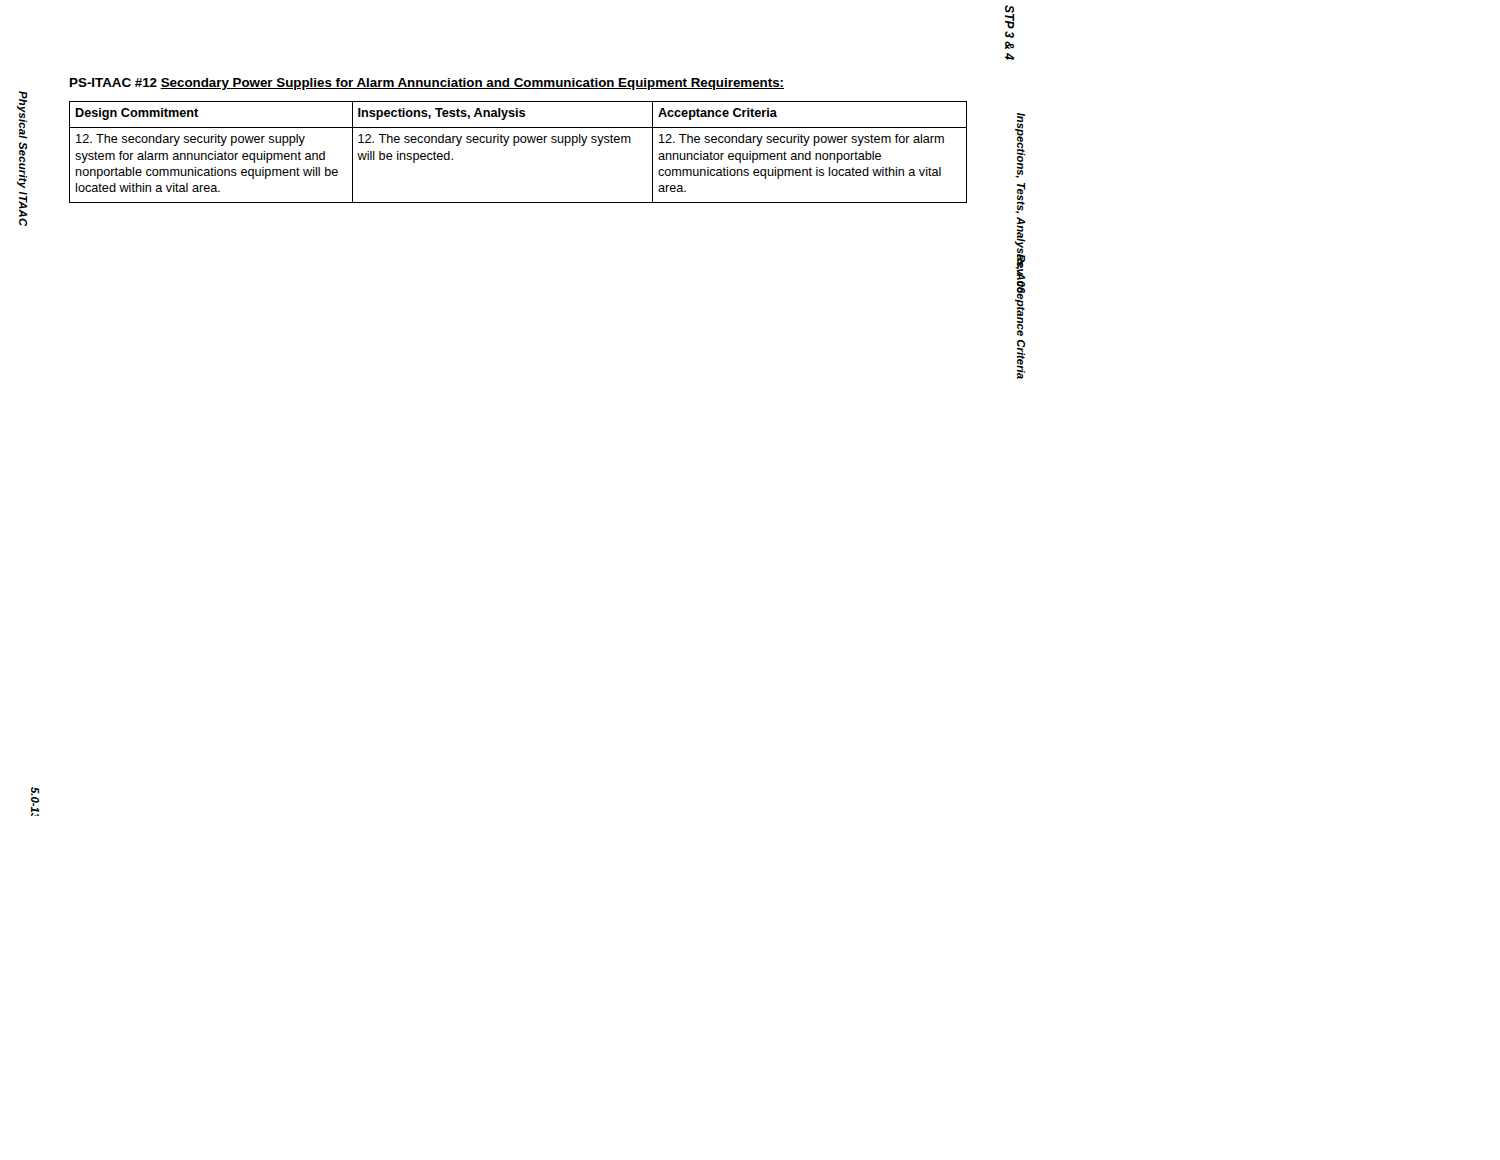Physical Security ITAAC
STP 3 & 4
Rev. 06
Inspections, Tests, Analyses, Acceptance Criteria
5.0-13
PS-ITAAC #12 Secondary Power Supplies for Alarm Annunciation and Communication Equipment Requirements:
| Design Commitment | Inspections, Tests, Analysis | Acceptance Criteria |
| --- | --- | --- |
| 12. The secondary security power supply system for alarm annunciator equipment and nonportable communications equipment will be located within a vital area. | 12. The secondary security power supply system will be inspected. | 12. The secondary security power system for alarm annunciator equipment and nonportable communications equipment is located within a vital area. |